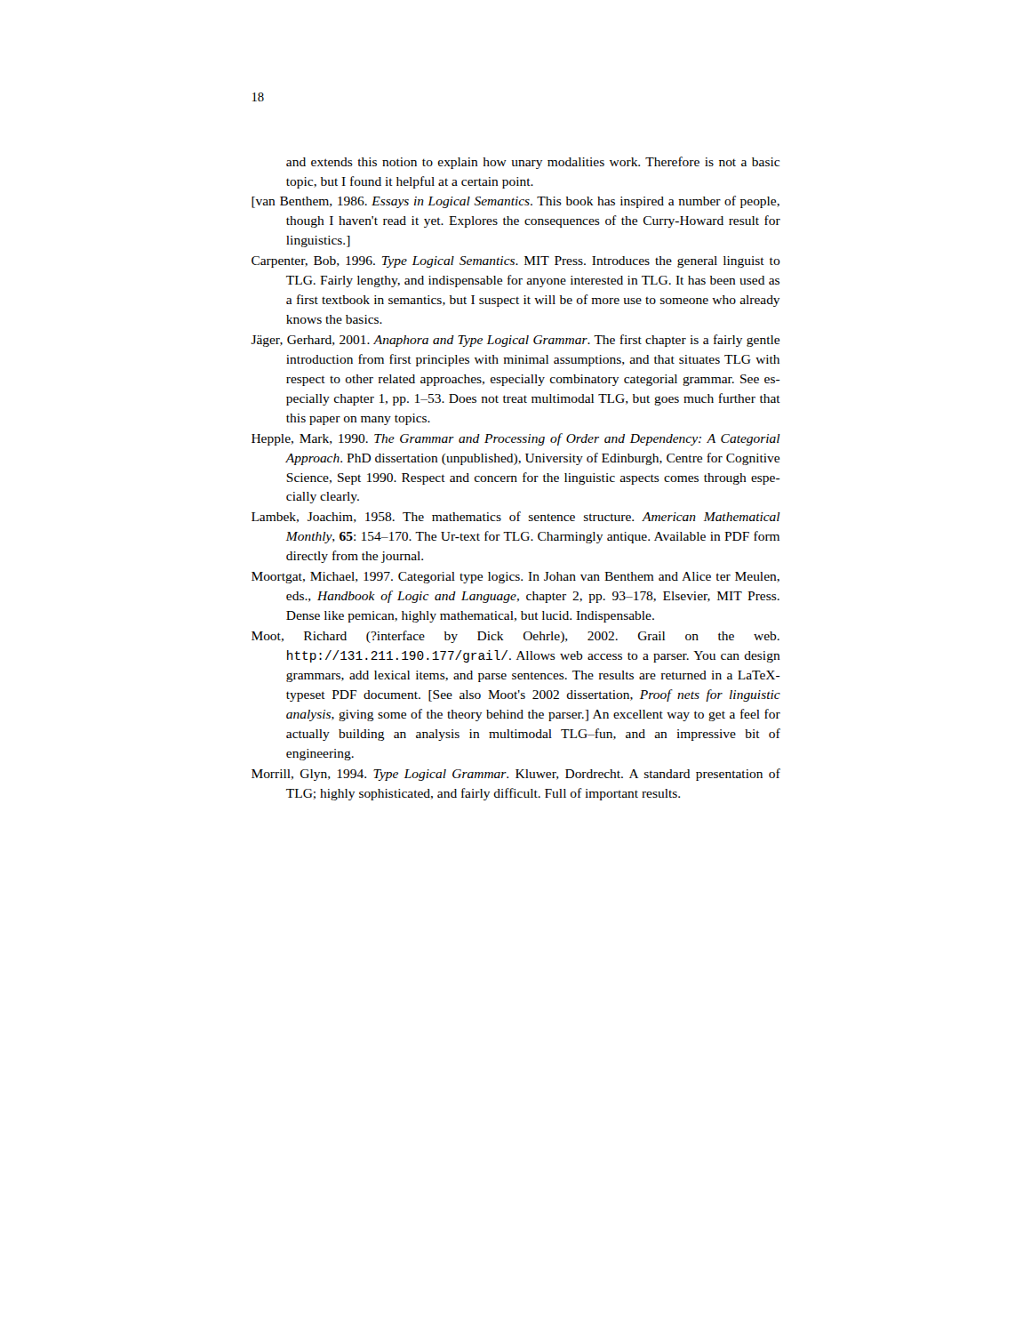18
and extends this notion to explain how unary modalities work. Therefore is not a basic topic, but I found it helpful at a certain point.
[van Benthem, 1986. Essays in Logical Semantics. This book has inspired a number of people, though I haven't read it yet. Explores the consequences of the Curry-Howard result for linguistics.]
Carpenter, Bob, 1996. Type Logical Semantics. MIT Press. Introduces the general linguist to TLG. Fairly lengthy, and indispensable for anyone interested in TLG. It has been used as a first textbook in semantics, but I suspect it will be of more use to someone who already knows the basics.
Jäger, Gerhard, 2001. Anaphora and Type Logical Grammar. The first chapter is a fairly gentle introduction from first principles with minimal assumptions, and that situates TLG with respect to other related approaches, especially combinatory categorial grammar. See especially chapter 1, pp. 1–53. Does not treat multimodal TLG, but goes much further that this paper on many topics.
Hepple, Mark, 1990. The Grammar and Processing of Order and Dependency: A Categorial Approach. PhD dissertation (unpublished), University of Edinburgh, Centre for Cognitive Science, Sept 1990. Respect and concern for the linguistic aspects comes through especially clearly.
Lambek, Joachim, 1958. The mathematics of sentence structure. American Mathematical Monthly, 65: 154–170. The Ur-text for TLG. Charmingly antique. Available in PDF form directly from the journal.
Moortgat, Michael, 1997. Categorial type logics. In Johan van Benthem and Alice ter Meulen, eds., Handbook of Logic and Language, chapter 2, pp. 93–178, Elsevier, MIT Press. Dense like pemican, highly mathematical, but lucid. Indispensable.
Moot, Richard (?interface by Dick Oehrle), 2002. Grail on the web. http://131.211.190.177/grail/. Allows web access to a parser. You can design grammars, add lexical items, and parse sentences. The results are returned in a LaTeX-typeset PDF document. [See also Moot's 2002 dissertation, Proof nets for linguistic analysis, giving some of the theory behind the parser.] An excellent way to get a feel for actually building an analysis in multimodal TLG–fun, and an impressive bit of engineering.
Morrill, Glyn, 1994. Type Logical Grammar. Kluwer, Dordrecht. A standard presentation of TLG; highly sophisticated, and fairly difficult. Full of important results.